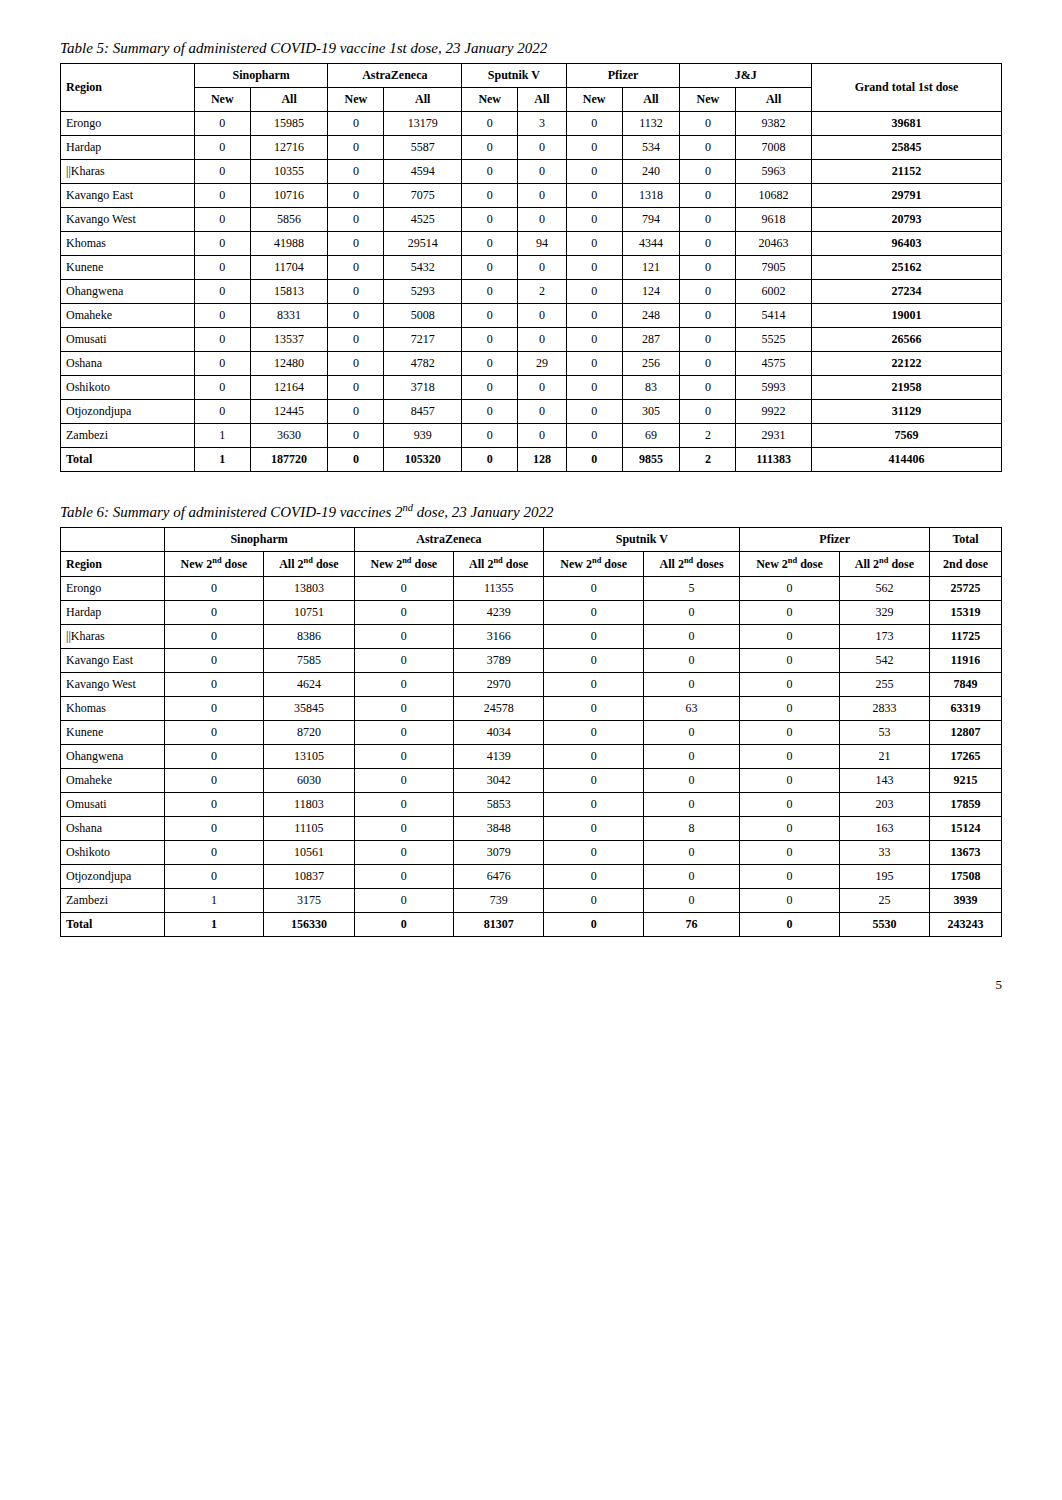Table 5: Summary of administered COVID-19 vaccine 1st dose, 23 January 2022
| Region | Sinopharm | AstraZeneca | Sputnik V | Pfizer | J&J | Grand total 1st dose |
| --- | --- | --- | --- | --- | --- | --- |
| New | All | New | All | New | All | New | All | New | All |
| Erongo | 0 | 15985 | 0 | 13179 | 0 | 3 | 0 | 1132 | 0 | 9382 | 39681 |
| Hardap | 0 | 12716 | 0 | 5587 | 0 | 0 | 0 | 534 | 0 | 7008 | 25845 |
| //Kharas | 0 | 10355 | 0 | 4594 | 0 | 0 | 0 | 240 | 0 | 5963 | 21152 |
| Kavango East | 0 | 10716 | 0 | 7075 | 0 | 0 | 0 | 1318 | 0 | 10682 | 29791 |
| Kavango West | 0 | 5856 | 0 | 4525 | 0 | 0 | 0 | 794 | 0 | 9618 | 20793 |
| Khomas | 0 | 41988 | 0 | 29514 | 0 | 94 | 0 | 4344 | 0 | 20463 | 96403 |
| Kunene | 0 | 11704 | 0 | 5432 | 0 | 0 | 0 | 121 | 0 | 7905 | 25162 |
| Ohangwena | 0 | 15813 | 0 | 5293 | 0 | 2 | 0 | 124 | 0 | 6002 | 27234 |
| Omaheke | 0 | 8331 | 0 | 5008 | 0 | 0 | 0 | 248 | 0 | 5414 | 19001 |
| Omusati | 0 | 13537 | 0 | 7217 | 0 | 0 | 0 | 287 | 0 | 5525 | 26566 |
| Oshana | 0 | 12480 | 0 | 4782 | 0 | 29 | 0 | 256 | 0 | 4575 | 22122 |
| Oshikoto | 0 | 12164 | 0 | 3718 | 0 | 0 | 0 | 83 | 0 | 5993 | 21958 |
| Otjozondjupa | 0 | 12445 | 0 | 8457 | 0 | 0 | 0 | 305 | 0 | 9922 | 31129 |
| Zambezi | 1 | 3630 | 0 | 939 | 0 | 0 | 0 | 69 | 2 | 2931 | 7569 |
| Total | 1 | 187720 | 0 | 105320 | 0 | 128 | 0 | 9855 | 2 | 111383 | 414406 |
Table 6: Summary of administered COVID-19 vaccines 2nd dose, 23 January 2022
| | Sinopharm | AstraZeneca | Sputnik V | Pfizer | Total |
| --- | --- | --- | --- | --- | --- |
| Region | New 2 nd dose | All 2 nd dose | New 2 nd dose | All 2 nd dose | New 2 nd dose | All 2 nd doses | New 2 nd dose | All 2 nd dose | 2nd dose |
| Erongo | 0 | 13803 | 0 | 11355 | 0 | 5 | 0 | 562 | 25725 |
| Hardap | 0 | 10751 | 0 | 4239 | 0 | 0 | 0 | 329 | 15319 |
| //Kharas | 0 | 8386 | 0 | 3166 | 0 | 0 | 0 | 173 | 11725 |
| Kavango East | 0 | 7585 | 0 | 3789 | 0 | 0 | 0 | 542 | 11916 |
| Kavango West | 0 | 4624 | 0 | 2970 | 0 | 0 | 0 | 255 | 7849 |
| Khomas | 0 | 35845 | 0 | 24578 | 0 | 63 | 0 | 2833 | 63319 |
| Kunene | 0 | 8720 | 0 | 4034 | 0 | 0 | 0 | 53 | 12807 |
| Ohangwena | 0 | 13105 | 0 | 4139 | 0 | 0 | 0 | 21 | 17265 |
| Omaheke | 0 | 6030 | 0 | 3042 | 0 | 0 | 0 | 143 | 9215 |
| Omusati | 0 | 11803 | 0 | 5853 | 0 | 0 | 0 | 203 | 17859 |
| Oshana | 0 | 11105 | 0 | 3848 | 0 | 8 | 0 | 163 | 15124 |
| Oshikoto | 0 | 10561 | 0 | 3079 | 0 | 0 | 0 | 33 | 13673 |
| Otjozondjupa | 0 | 10837 | 0 | 6476 | 0 | 0 | 0 | 195 | 17508 |
| Zambezi | 1 | 3175 | 0 | 739 | 0 | 0 | 0 | 25 | 3939 |
| Total | 1 | 156330 | 0 | 81307 | 0 | 76 | 0 | 5530 | 243243 |
5